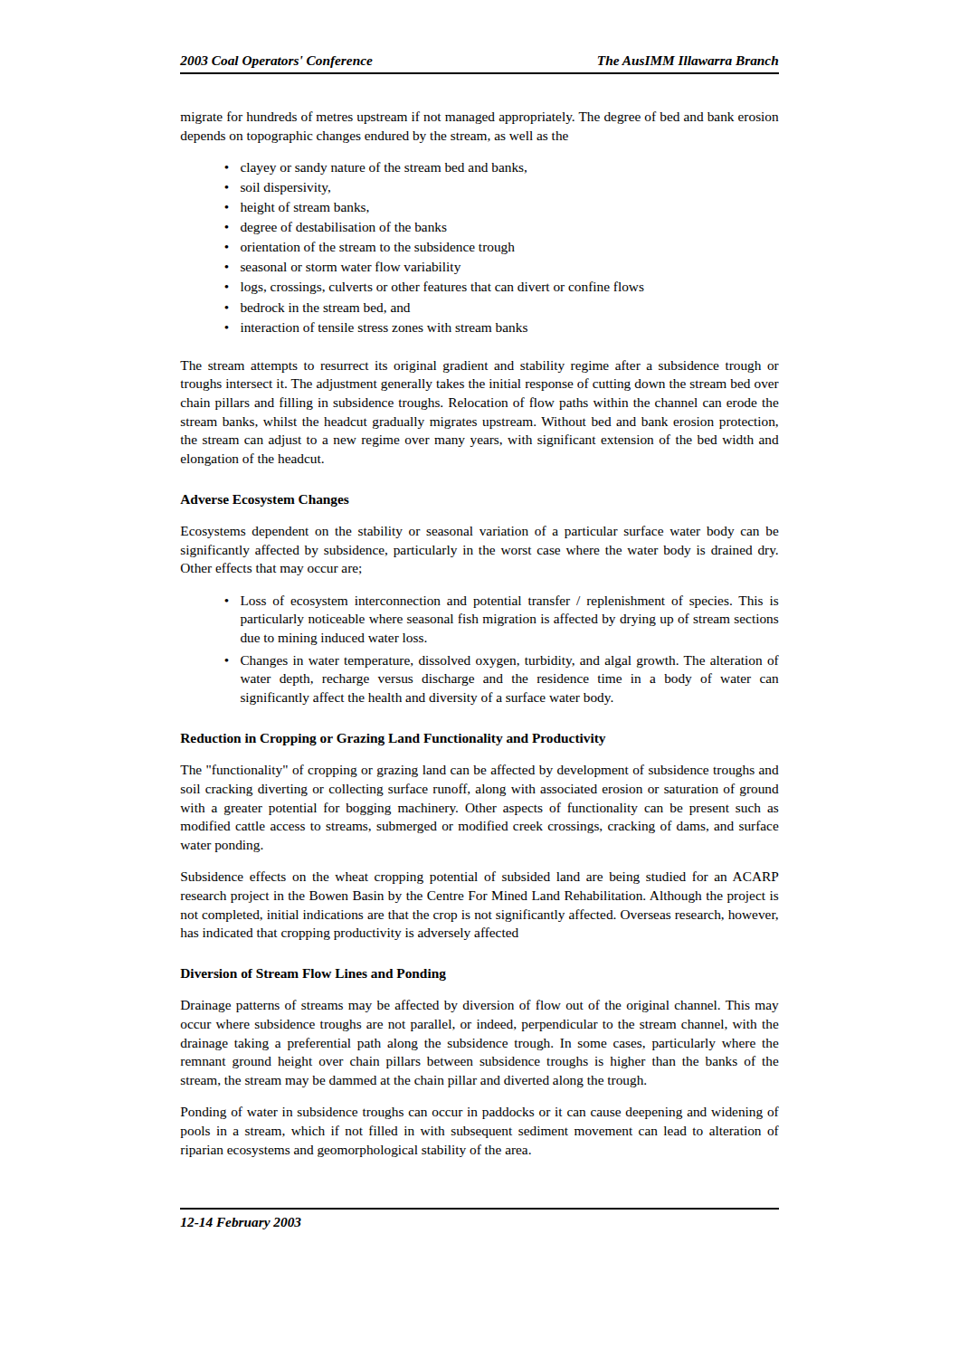2003 Coal Operators' Conference The AusIMM Illawarra Branch
migrate for hundreds of metres upstream if not managed appropriately. The degree of bed and bank erosion depends on topographic changes endured by the stream, as well as the
clayey or sandy nature of the stream bed and banks,
soil dispersivity,
height of stream banks,
degree of destabilisation of the banks
orientation of the stream to the subsidence trough
seasonal or storm water flow variability
logs, crossings, culverts or other features that can divert or confine flows
bedrock in the stream bed, and
interaction of tensile stress zones with stream banks
The stream attempts to resurrect its original gradient and stability regime after a subsidence trough or troughs intersect it. The adjustment generally takes the initial response of cutting down the stream bed over chain pillars and filling in subsidence troughs. Relocation of flow paths within the channel can erode the stream banks, whilst the headcut gradually migrates upstream. Without bed and bank erosion protection, the stream can adjust to a new regime over many years, with significant extension of the bed width and elongation of the headcut.
Adverse Ecosystem Changes
Ecosystems dependent on the stability or seasonal variation of a particular surface water body can be significantly affected by subsidence, particularly in the worst case where the water body is drained dry. Other effects that may occur are;
Loss of ecosystem interconnection and potential transfer / replenishment of species. This is particularly noticeable where seasonal fish migration is affected by drying up of stream sections due to mining induced water loss.
Changes in water temperature, dissolved oxygen, turbidity, and algal growth. The alteration of water depth, recharge versus discharge and the residence time in a body of water can significantly affect the health and diversity of a surface water body.
Reduction in Cropping or Grazing Land Functionality and Productivity
The "functionality" of cropping or grazing land can be affected by development of subsidence troughs and soil cracking diverting or collecting surface runoff, along with associated erosion or saturation of ground with a greater potential for bogging machinery. Other aspects of functionality can be present such as modified cattle access to streams, submerged or modified creek crossings, cracking of dams, and surface water ponding.
Subsidence effects on the wheat cropping potential of subsided land are being studied for an ACARP research project in the Bowen Basin by the Centre For Mined Land Rehabilitation. Although the project is not completed, initial indications are that the crop is not significantly affected. Overseas research, however, has indicated that cropping productivity is adversely affected
Diversion of Stream Flow Lines and Ponding
Drainage patterns of streams may be affected by diversion of flow out of the original channel. This may occur where subsidence troughs are not parallel, or indeed, perpendicular to the stream channel, with the drainage taking a preferential path along the subsidence trough. In some cases, particularly where the remnant ground height over chain pillars between subsidence troughs is higher than the banks of the stream, the stream may be dammed at the chain pillar and diverted along the trough.
Ponding of water in subsidence troughs can occur in paddocks or it can cause deepening and widening of pools in a stream, which if not filled in with subsequent sediment movement can lead to alteration of riparian ecosystems and geomorphological stability of the area.
12-14 February 2003